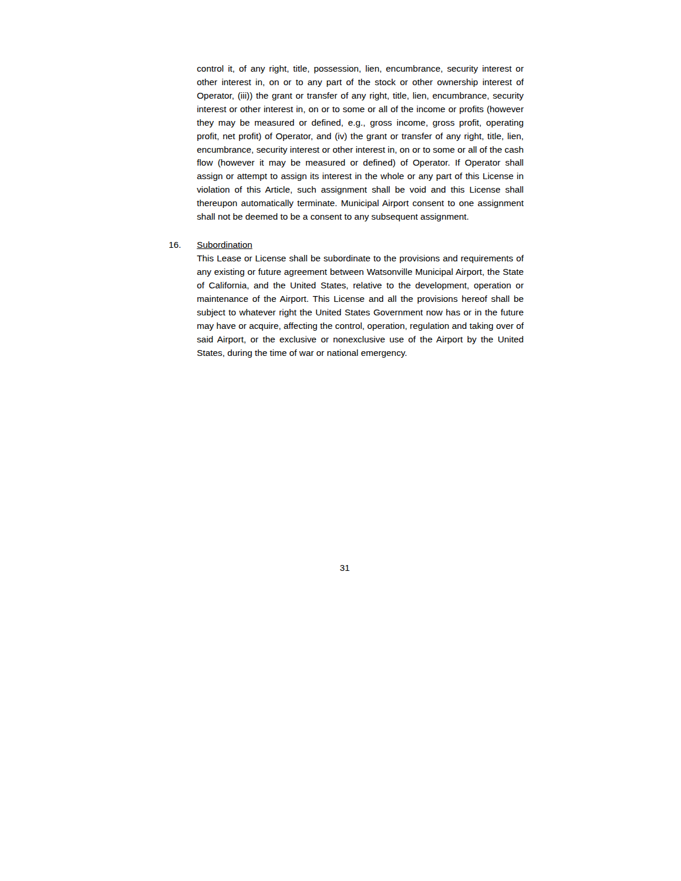control it, of any right, title, possession, lien, encumbrance, security interest or other interest in, on or to any part of the stock or other ownership interest of Operator, (iii)) the grant or transfer of any right, title, lien, encumbrance, security interest or other interest in, on or to some or all of the income or profits (however they may be measured or defined, e.g., gross income, gross profit, operating profit, net profit) of Operator, and (iv) the grant or transfer of any right, title, lien, encumbrance, security interest or other interest in, on or to some or all of the cash flow (however it may be measured or defined) of Operator. If Operator shall assign or attempt to assign its interest in the whole or any part of this License in violation of this Article, such assignment shall be void and this License shall thereupon automatically terminate. Municipal Airport consent to one assignment shall not be deemed to be a consent to any subsequent assignment.
16.
Subordination
This Lease or License shall be subordinate to the provisions and requirements of any existing or future agreement between Watsonville Municipal Airport, the State of California, and the United States, relative to the development, operation or maintenance of the Airport. This License and all the provisions hereof shall be subject to whatever right the United States Government now has or in the future may have or acquire, affecting the control, operation, regulation and taking over of said Airport, or the exclusive or nonexclusive use of the Airport by the United States, during the time of war or national emergency.
31